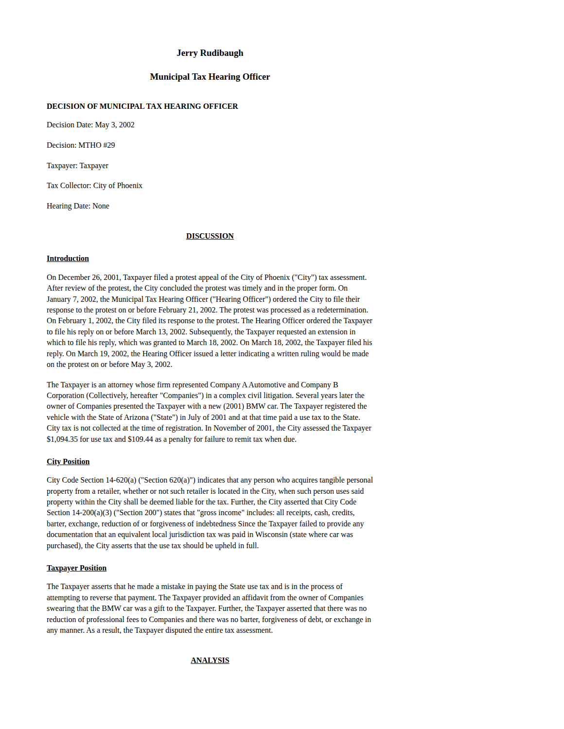Jerry Rudibaugh
Municipal Tax Hearing Officer
DECISION OF MUNICIPAL TAX HEARING OFFICER
Decision Date: May 3, 2002
Decision: MTHO #29
Taxpayer: Taxpayer
Tax Collector: City of Phoenix
Hearing Date: None
DISCUSSION
Introduction
On December 26, 2001, Taxpayer filed a protest appeal of the City of Phoenix ("City") tax assessment. After review of the protest, the City concluded the protest was timely and in the proper form. On January 7, 2002, the Municipal Tax Hearing Officer ("Hearing Officer") ordered the City to file their response to the protest on or before February 21, 2002. The protest was processed as a redetermination. On February 1, 2002, the City filed its response to the protest. The Hearing Officer ordered the Taxpayer to file his reply on or before March 13, 2002. Subsequently, the Taxpayer requested an extension in which to file his reply, which was granted to March 18, 2002. On March 18, 2002, the Taxpayer filed his reply. On March 19, 2002, the Hearing Officer issued a letter indicating a written ruling would be made on the protest on or before May 3, 2002.
The Taxpayer is an attorney whose firm represented Company A Automotive and Company B Corporation (Collectively, hereafter "Companies") in a complex civil litigation. Several years later the owner of Companies presented the Taxpayer with a new (2001) BMW car. The Taxpayer registered the vehicle with the State of Arizona ("State") in July of 2001 and at that time paid a use tax to the State. City tax is not collected at the time of registration. In November of 2001, the City assessed the Taxpayer $1,094.35 for use tax and $109.44 as a penalty for failure to remit tax when due.
City Position
City Code Section 14-620(a) ("Section 620(a)") indicates that any person who acquires tangible personal property from a retailer, whether or not such retailer is located in the City, when such person uses said property within the City shall be deemed liable for the tax. Further, the City asserted that City Code Section 14-200(a)(3) ("Section 200") states that "gross income" includes: all receipts, cash, credits, barter, exchange, reduction of or forgiveness of indebtedness Since the Taxpayer failed to provide any documentation that an equivalent local jurisdiction tax was paid in Wisconsin (state where car was purchased), the City asserts that the use tax should be upheld in full.
Taxpayer Position
The Taxpayer asserts that he made a mistake in paying the State use tax and is in the process of attempting to reverse that payment. The Taxpayer provided an affidavit from the owner of Companies swearing that the BMW car was a gift to the Taxpayer. Further, the Taxpayer asserted that there was no reduction of professional fees to Companies and there was no barter, forgiveness of debt, or exchange in any manner. As a result, the Taxpayer disputed the entire tax assessment.
ANALYSIS